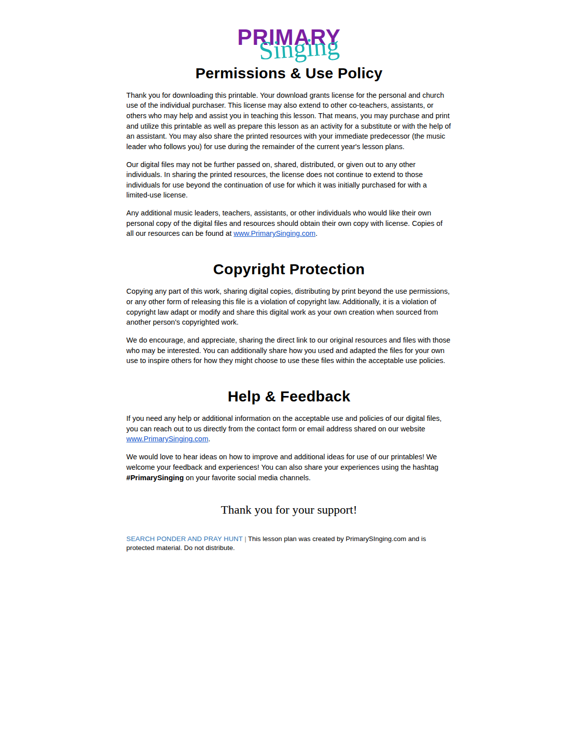PRIMARY Singing
Permissions & Use Policy
Thank you for downloading this printable. Your download grants license for the personal and church use of the individual purchaser. This license may also extend to other co-teachers, assistants, or others who may help and assist you in teaching this lesson. That means, you may purchase and print and utilize this printable as well as prepare this lesson as an activity for a substitute or with the help of an assistant. You may also share the printed resources with your immediate predecessor (the music leader who follows you) for use during the remainder of the current year's lesson plans.
Our digital files may not be further passed on, shared, distributed, or given out to any other individuals. In sharing the printed resources, the license does not continue to extend to those individuals for use beyond the continuation of use for which it was initially purchased for with a limited-use license.
Any additional music leaders, teachers, assistants, or other individuals who would like their own personal copy of the digital files and resources should obtain their own copy with license. Copies of all our resources can be found at www.PrimarySinging.com.
Copyright Protection
Copying any part of this work, sharing digital copies, distributing by print beyond the use permissions, or any other form of releasing this file is a violation of copyright law. Additionally, it is a violation of copyright law adapt or modify and share this digital work as your own creation when sourced from another person's copyrighted work.
We do encourage, and appreciate, sharing the direct link to our original resources and files with those who may be interested. You can additionally share how you used and adapted the files for your own use to inspire others for how they might choose to use these files within the acceptable use policies.
Help & Feedback
If you need any help or additional information on the acceptable use and policies of our digital files, you can reach out to us directly from the contact form or email address shared on our website www.PrimarySinging.com.
We would love to hear ideas on how to improve and additional ideas for use of our printables! We welcome your feedback and experiences! You can also share your experiences using the hashtag #PrimarySinging on your favorite social media channels.
Thank you for your support!
SEARCH PONDER AND PRAY HUNT | This lesson plan was created by PrimarySInging.com and is protected material. Do not distribute.